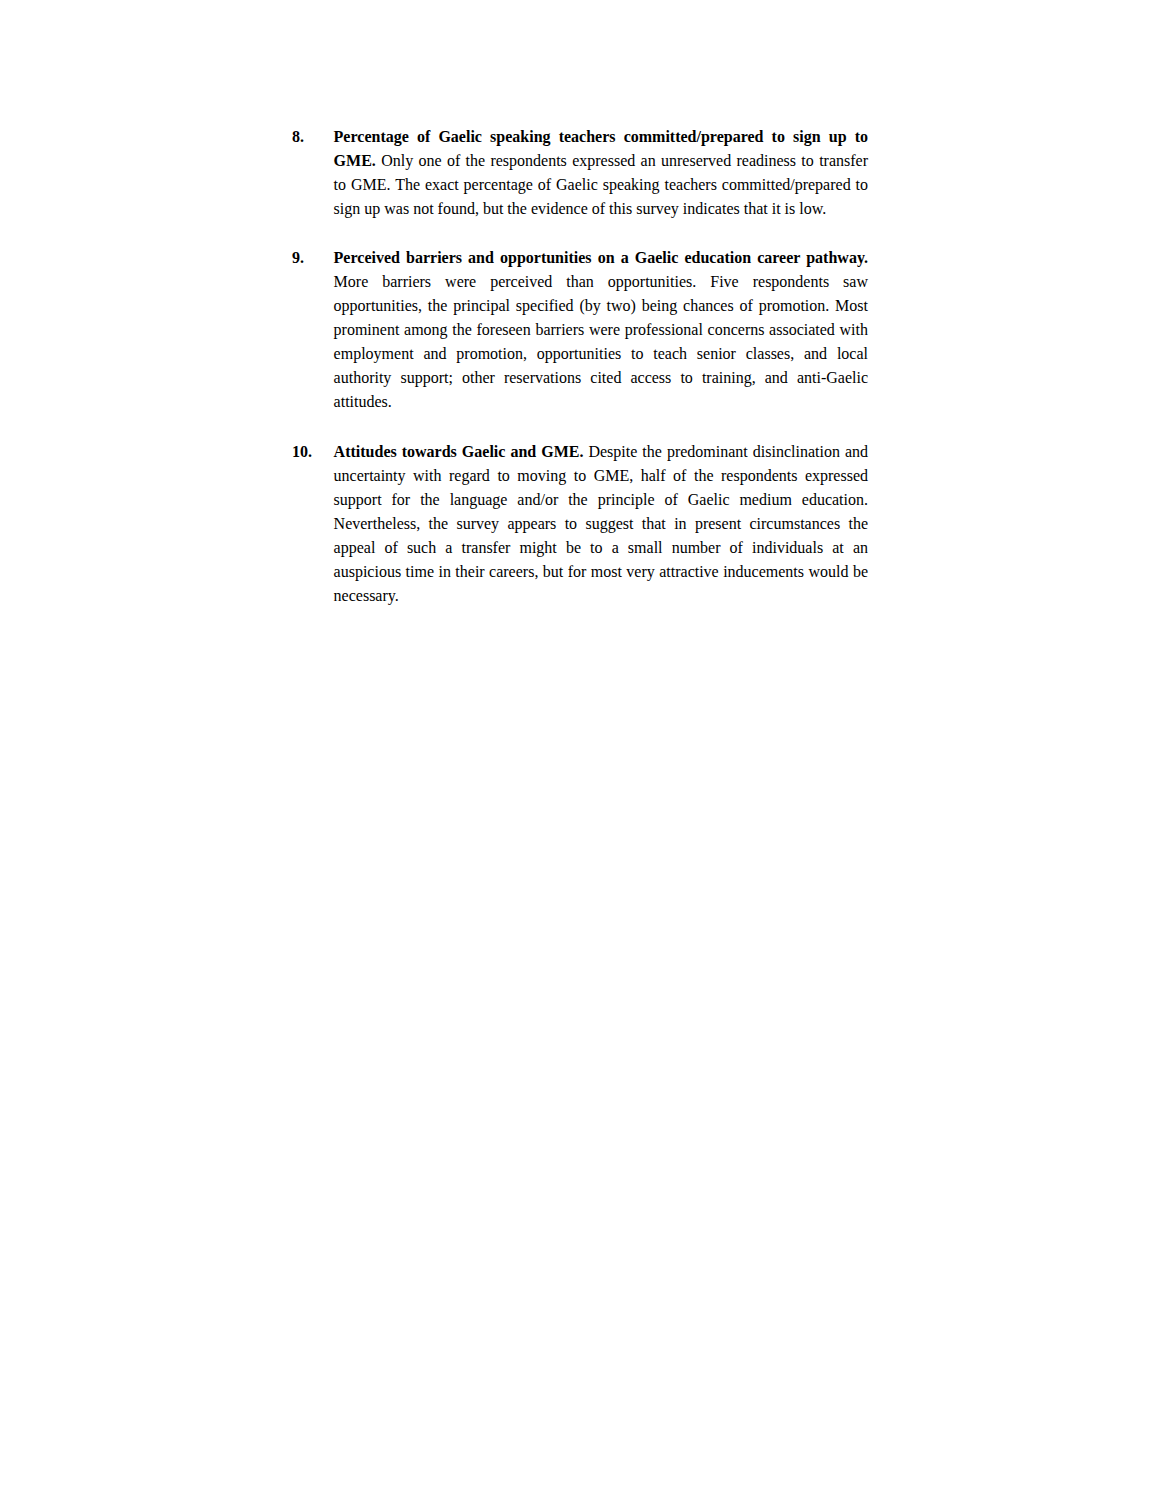8. Percentage of Gaelic speaking teachers committed/prepared to sign up to GME. Only one of the respondents expressed an unreserved readiness to transfer to GME. The exact percentage of Gaelic speaking teachers committed/prepared to sign up was not found, but the evidence of this survey indicates that it is low.
9. Perceived barriers and opportunities on a Gaelic education career pathway. More barriers were perceived than opportunities. Five respondents saw opportunities, the principal specified (by two) being chances of promotion. Most prominent among the foreseen barriers were professional concerns associated with employment and promotion, opportunities to teach senior classes, and local authority support; other reservations cited access to training, and anti-Gaelic attitudes.
10. Attitudes towards Gaelic and GME. Despite the predominant disinclination and uncertainty with regard to moving to GME, half of the respondents expressed support for the language and/or the principle of Gaelic medium education. Nevertheless, the survey appears to suggest that in present circumstances the appeal of such a transfer might be to a small number of individuals at an auspicious time in their careers, but for most very attractive inducements would be necessary.